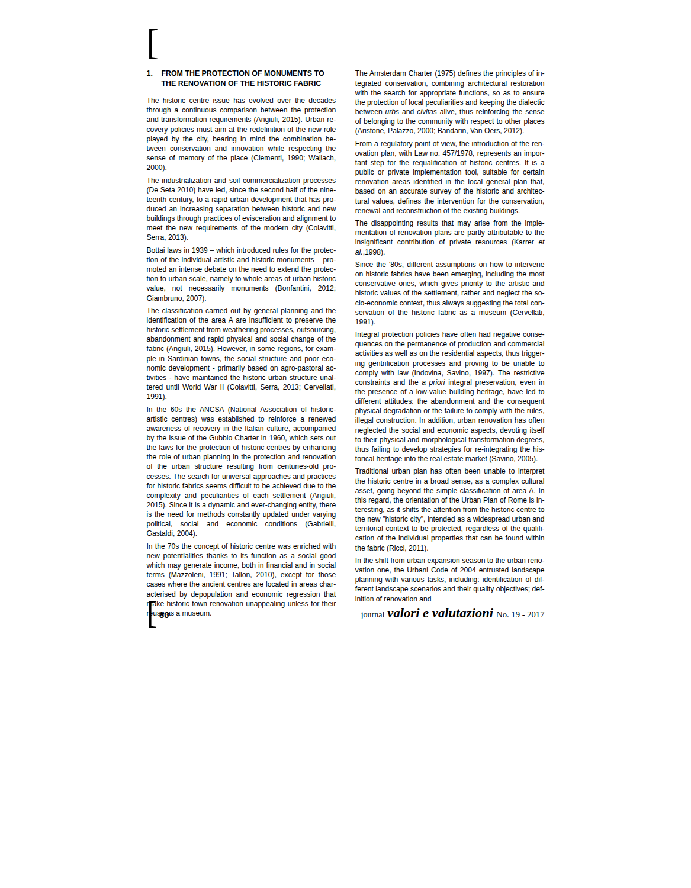[
1. FROM THE PROTECTION OF MONUMENTS TO THE RENOVATION OF THE HISTORIC FABRIC
The historic centre issue has evolved over the decades through a continuous comparison between the protection and transformation requirements (Angiuli, 2015). Urban recovery policies must aim at the redefinition of the new role played by the city, bearing in mind the combination between conservation and innovation while respecting the sense of memory of the place (Clementi, 1990; Wallach, 2000).
The industrialization and soil commercialization processes (De Seta 2010) have led, since the second half of the nineteenth century, to a rapid urban development that has produced an increasing separation between historic and new buildings through practices of evisceration and alignment to meet the new requirements of the modern city (Colavitti, Serra, 2013).
Bottai laws in 1939 – which introduced rules for the protection of the individual artistic and historic monuments – promoted an intense debate on the need to extend the protection to urban scale, namely to whole areas of urban historic value, not necessarily monuments (Bonfantini, 2012; Giambruno, 2007).
The classification carried out by general planning and the identification of the area A are insufficient to preserve the historic settlement from weathering processes, outsourcing, abandonment and rapid physical and social change of the fabric (Angiuli, 2015). However, in some regions, for example in Sardinian towns, the social structure and poor economic development - primarily based on agro-pastoral activities - have maintained the historic urban structure unaltered until World War II (Colavitti, Serra, 2013; Cervellati, 1991).
In the 60s the ANCSA (National Association of historic-artistic centres) was established to reinforce a renewed awareness of recovery in the Italian culture, accompanied by the issue of the Gubbio Charter in 1960, which sets out the laws for the protection of historic centres by enhancing the role of urban planning in the protection and renovation of the urban structure resulting from centuries-old processes. The search for universal approaches and practices for historic fabrics seems difficult to be achieved due to the complexity and peculiarities of each settlement (Angiuli, 2015). Since it is a dynamic and ever-changing entity, there is the need for methods constantly updated under varying political, social and economic conditions (Gabrielli, Gastaldi, 2004).
In the 70s the concept of historic centre was enriched with new potentialities thanks to its function as a social good which may generate income, both in financial and in social terms (Mazzoleni, 1991; Tallon, 2010), except for those cases where the ancient centres are located in areas characterised by depopulation and economic regression that make historic town renovation unappealing unless for their reuse as a museum.
The Amsterdam Charter (1975) defines the principles of integrated conservation, combining architectural restoration with the search for appropriate functions, so as to ensure the protection of local peculiarities and keeping the dialectic between urbs and civitas alive, thus reinforcing the sense of belonging to the community with respect to other places (Aristone, Palazzo, 2000; Bandarin, Van Oers, 2012).
From a regulatory point of view, the introduction of the renovation plan, with Law no. 457/1978, represents an important step for the requalification of historic centres. It is a public or private implementation tool, suitable for certain renovation areas identified in the local general plan that, based on an accurate survey of the historic and architectural values, defines the intervention for the conservation, renewal and reconstruction of the existing buildings.
The disappointing results that may arise from the implementation of renovation plans are partly attributable to the insignificant contribution of private resources (Karrer et al.,1998).
Since the '80s, different assumptions on how to intervene on historic fabrics have been emerging, including the most conservative ones, which gives priority to the artistic and historic values of the settlement, rather and neglect the socio-economic context, thus always suggesting the total conservation of the historic fabric as a museum (Cervellati, 1991).
Integral protection policies have often had negative consequences on the permanence of production and commercial activities as well as on the residential aspects, thus triggering gentrification processes and proving to be unable to comply with law (Indovina, Savino, 1997). The restrictive constraints and the a priori integral preservation, even in the presence of a low-value building heritage, have led to different attitudes: the abandonment and the consequent physical degradation or the failure to comply with the rules, illegal construction. In addition, urban renovation has often neglected the social and economic aspects, devoting itself to their physical and morphological transformation degrees, thus failing to develop strategies for re-integrating the historical heritage into the real estate market (Savino, 2005).
Traditional urban plan has often been unable to interpret the historic centre in a broad sense, as a complex cultural asset, going beyond the simple classification of area A. In this regard, the orientation of the Urban Plan of Rome is interesting, as it shifts the attention from the historic centre to the new "historic city", intended as a widespread urban and territorial context to be protected, regardless of the qualification of the individual properties that can be found within the fabric (Ricci, 2011).
In the shift from urban expansion season to the urban renovation one, the Urbani Code of 2004 entrusted landscape planning with various tasks, including: identification of different landscape scenarios and their quality objectives; definition of renovation and
[ 80
journal valori e valutazioni No. 19 - 2017